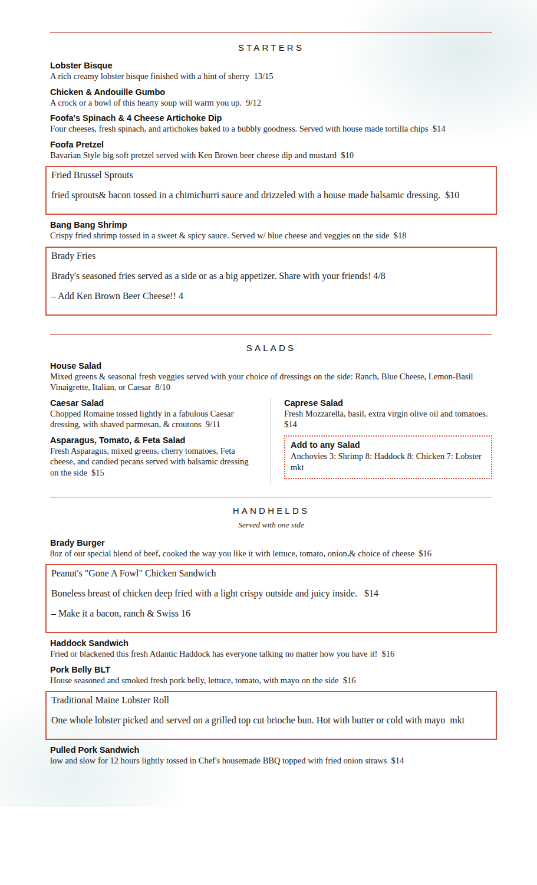STARTERS
Lobster Bisque
A rich creamy lobster bisque finished with a hint of sherry 13/15
Chicken & Andouille Gumbo
A crock or a bowl of this hearty soup will warm you up. 9/12
Foofa's Spinach & 4 Cheese Artichoke Dip
Four cheeses, fresh spinach, and artichokes baked to a bubbly goodness. Served with house made tortilla chips $14
Foofa Pretzel
Bavarian Style big soft pretzel served with Ken Brown beer cheese dip and mustard $10
Fried Brussel Sprouts
fried sprouts& bacon tossed in a chimichurri sauce and drizzeled with a house made balsamic dressing. $10
Bang Bang Shrimp
Crispy fried shrimp tossed in a sweet & spicy sauce. Served w/ blue cheese and veggies on the side $18
Brady Fries
Brady's seasoned fries served as a side or as a big appetizer. Share with your friends! 4/8
– Add Ken Brown Beer Cheese!! 4
SALADS
House Salad
Mixed greens & seasonal fresh veggies served with your choice of dressings on the side: Ranch, Blue Cheese, Lemon-Basil Vinaigrette, Italian, or Caesar 8/10
Caesar Salad
Chopped Romaine tossed lightly in a fabulous Caesar dressing, with shaved parmesan, & croutons 9/11
Asparagus, Tomato, & Feta Salad
Fresh Asparagus, mixed greens, cherry tomatoes, Feta cheese, and candied pecans served with balsamic dressing on the side $15
Caprese Salad
Fresh Mozzarella, basil, extra virgin olive oil and tomatoes. $14
Add to any Salad
Anchovies 3: Shrimp 8: Haddock 8: Chicken 7: Lobster mkt
HANDHELDS
Served with one side
Brady Burger
8oz of our special blend of beef, cooked the way you like it with lettuce, tomato, onion,& choice of cheese $16
Peanut's "Gone A Fowl" Chicken Sandwich
Boneless breast of chicken deep fried with a light crispy outside and juicy inside. $14
– Make it a bacon, ranch & Swiss 16
Haddock Sandwich
Fried or blackened this fresh Atlantic Haddock has everyone talking no matter how you have it! $16
Pork Belly BLT
House seasoned and smoked fresh pork belly, lettuce, tomato, with mayo on the side $16
Traditional Maine Lobster Roll
One whole lobster picked and served on a grilled top cut brioche bun. Hot with butter or cold with mayo mkt
Pulled Pork Sandwich
low and slow for 12 hours lightly tossed in Chef's housemade BBQ topped with fried onion straws $14